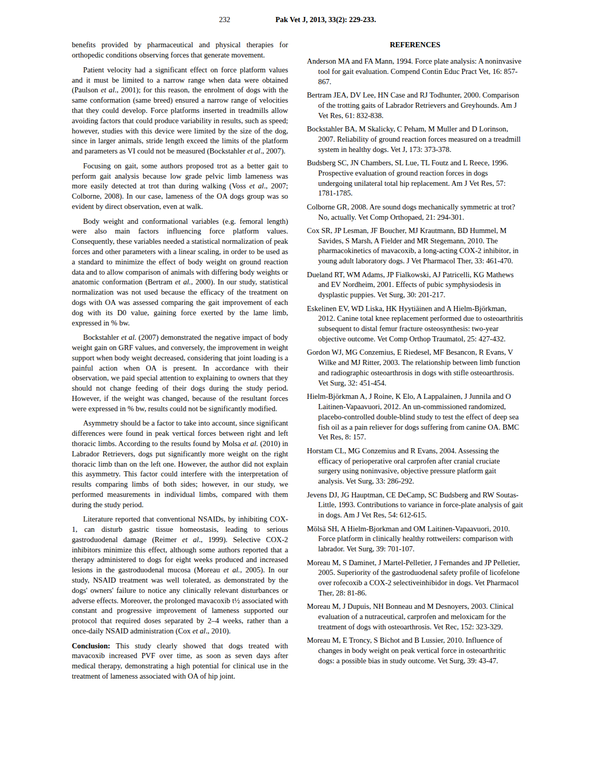232 Pak Vet J, 2013, 33(2): 229-233.
benefits provided by pharmaceutical and physical therapies for orthopedic conditions observing forces that generate movement.
Patient velocity had a significant effect on force platform values and it must be limited to a narrow range when data were obtained (Paulson et al., 2001); for this reason, the enrolment of dogs with the same conformation (same breed) ensured a narrow range of velocities that they could develop. Force platforms inserted in treadmills allow avoiding factors that could produce variability in results, such as speed; however, studies with this device were limited by the size of the dog, since in larger animals, stride length exceed the limits of the platform and parameters as VI could not be measured (Bockstahler et al., 2007).
Focusing on gait, some authors proposed trot as a better gait to perform gait analysis because low grade pelvic limb lameness was more easily detected at trot than during walking (Voss et al., 2007; Colborne, 2008). In our case, lameness of the OA dogs group was so evident by direct observation, even at walk.
Body weight and conformational variables (e.g. femoral length) were also main factors influencing force platform values. Consequently, these variables needed a statistical normalization of peak forces and other parameters with a linear scaling, in order to be used as a standard to minimize the effect of body weight on ground reaction data and to allow comparison of animals with differing body weights or anatomic conformation (Bertram et al., 2000). In our study, statistical normalization was not used because the efficacy of the treatment on dogs with OA was assessed comparing the gait improvement of each dog with its D0 value, gaining force exerted by the lame limb, expressed in % bw.
Bockstahler et al. (2007) demonstrated the negative impact of body weight gain on GRF values, and conversely, the improvement in weight support when body weight decreased, considering that joint loading is a painful action when OA is present. In accordance with their observation, we paid special attention to explaining to owners that they should not change feeding of their dogs during the study period. However, if the weight was changed, because of the resultant forces were expressed in % bw, results could not be significantly modified.
Asymmetry should be a factor to take into account, since significant differences were found in peak vertical forces between right and left thoracic limbs. According to the results found by Molsa et al. (2010) in Labrador Retrievers, dogs put significantly more weight on the right thoracic limb than on the left one. However, the author did not explain this asymmetry. This factor could interfere with the interpretation of results comparing limbs of both sides; however, in our study, we performed measurements in individual limbs, compared with them during the study period.
Literature reported that conventional NSAIDs, by inhibiting COX-1, can disturb gastric tissue homeostasis, leading to serious gastroduodenal damage (Reimer et al., 1999). Selective COX-2 inhibitors minimize this effect, although some authors reported that a therapy administered to dogs for eight weeks produced and increased lesions in the gastroduodenal mucosa (Moreau et al., 2005). In our study, NSAID treatment was well tolerated, as demonstrated by the dogs' owners' failure to notice any clinically relevant disturbances or adverse effects. Moreover, the prolonged mavacoxib t½ associated with constant and progressive improvement of lameness supported our protocol that required doses separated by 2–4 weeks, rather than a once-daily NSAID administration (Cox et al., 2010).
Conclusion: This study clearly showed that dogs treated with mavacoxib increased PVF over time, as soon as seven days after medical therapy, demonstrating a high potential for clinical use in the treatment of lameness associated with OA of hip joint.
REFERENCES
Anderson MA and FA Mann, 1994. Force plate analysis: A noninvasive tool for gait evaluation. Compend Contin Educ Pract Vet, 16: 857-867.
Bertram JEA, DV Lee, HN Case and RJ Todhunter, 2000. Comparison of the trotting gaits of Labrador Retrievers and Greyhounds. Am J Vet Res, 61: 832-838.
Bockstahler BA, M Skalicky, C Peham, M Muller and D Lorinson, 2007. Reliability of ground reaction forces measured on a treadmill system in healthy dogs. Vet J, 173: 373-378.
Budsberg SC, JN Chambers, SL Lue, TL Foutz and L Reece, 1996. Prospective evaluation of ground reaction forces in dogs undergoing unilateral total hip replacement. Am J Vet Res, 57: 1781-1785.
Colborne GR, 2008. Are sound dogs mechanically symmetric at trot? No, actually. Vet Comp Orthopaed, 21: 294-301.
Cox SR, JP Lesman, JF Boucher, MJ Krautmann, BD Hummel, M Savides, S Marsh, A Fielder and MR Stegemann, 2010. The pharmacokinetics of mavacoxib, a long-acting COX-2 inhibitor, in young adult laboratory dogs. J Vet Pharmacol Ther, 33: 461-470.
Dueland RT, WM Adams, JP Fialkowski, AJ Patricelli, KG Mathews and EV Nordheim, 2001. Effects of pubic symphysiodesis in dysplastic puppies. Vet Surg, 30: 201-217.
Eskelinen EV, WD Liska, HK Hyytiäinen and A Hielm-Björkman, 2012. Canine total knee replacement performed due to osteoarthritis subsequent to distal femur fracture osteosynthesis: two-year objective outcome. Vet Comp Orthop Traumatol, 25: 427-432.
Gordon WJ, MG Conzemius, E Riedesel, MF Besancon, R Evans, V Wilke and MJ Ritter, 2003. The relationship between limb function and radiographic osteoarthrosis in dogs with stifle osteoarthrosis. Vet Surg, 32: 451-454.
Hielm-Björkman A, J Roine, K Elo, A Lappalainen, J Junnila and O Laitinen-Vapaavuori, 2012. An un-commissioned randomized, placebo-controlled double-blind study to test the effect of deep sea fish oil as a pain reliever for dogs suffering from canine OA. BMC Vet Res, 8: 157.
Horstam CL, MG Conzemius and R Evans, 2004. Assessing the efficacy of perioperative oral carprofen after cranial cruciate surgery using noninvasive, objective pressure platform gait analysis. Vet Surg, 33: 286-292.
Jevens DJ, JG Hauptman, CE DeCamp, SC Budsberg and RW Soutas-Little, 1993. Contributions to variance in force-plate analysis of gait in dogs. Am J Vet Res, 54: 612-615.
Mölsä SH, A Hielm-Bjorkman and OM Laitinen-Vapaavuori, 2010. Force platform in clinically healthy rottweilers: comparison with labrador. Vet Surg, 39: 701-107.
Moreau M, S Daminet, J Martel-Pelletier, J Fernandes and JP Pelletier, 2005. Superiority of the gastroduodenal safety profile of licofelone over rofecoxib a COX-2 selectiveinhibidor in dogs. Vet Pharmacol Ther, 28: 81-86.
Moreau M, J Dupuis, NH Bonneau and M Desnoyers, 2003. Clinical evaluation of a nutraceutical, carprofen and meloxicam for the treatment of dogs with osteoarthrosis. Vet Rec, 152: 323-329.
Moreau M, E Troncy, S Bichot and B Lussier, 2010. Influence of changes in body weight on peak vertical force in osteoarthritic dogs: a possible bias in study outcome. Vet Surg, 39: 43-47.